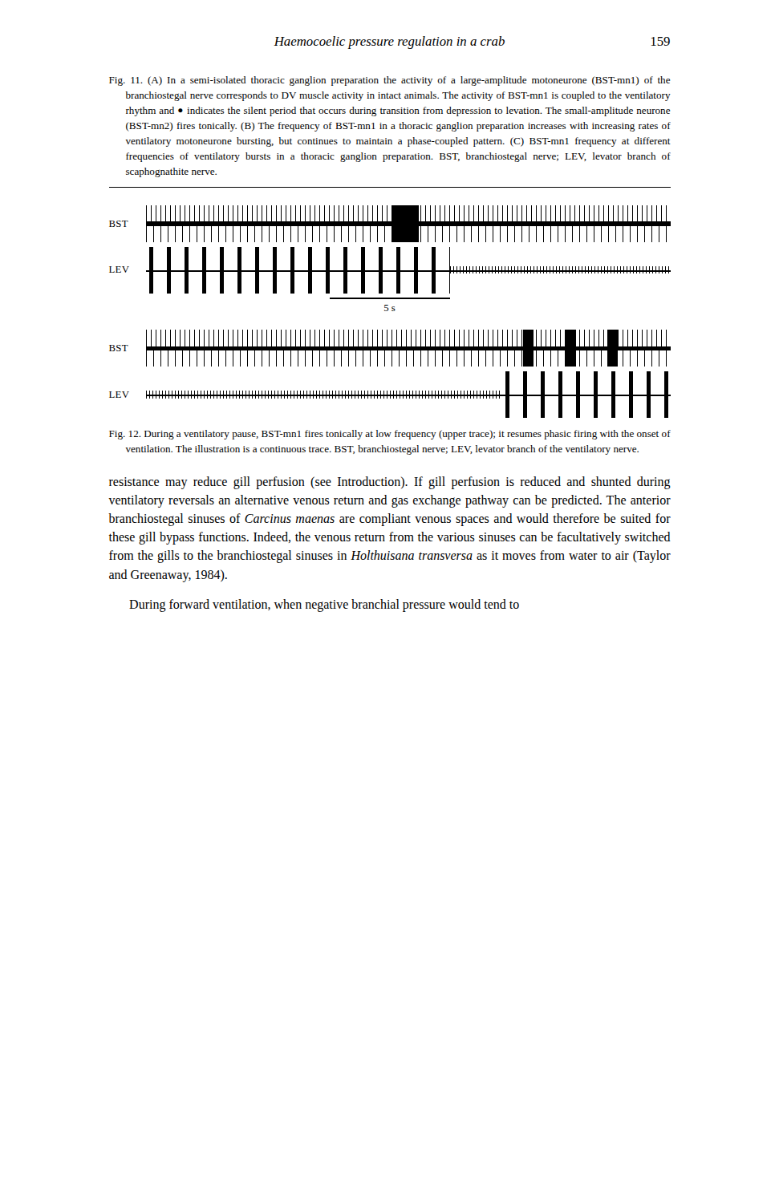Haemocoelic pressure regulation in a crab
159
Fig. 11. (A) In a semi-isolated thoracic ganglion preparation the activity of a large-amplitude motoneurone (BST-mn1) of the branchiostegal nerve corresponds to DV muscle activity in intact animals. The activity of BST-mn1 is coupled to the ventilatory rhythm and ● indicates the silent period that occurs during transition from depression to levation. The small-amplitude neurone (BST-mn2) fires tonically. (B) The frequency of BST-mn1 in a thoracic ganglion preparation increases with increasing rates of ventilatory motoneurone bursting, but continues to maintain a phase-coupled pattern. (C) BST-mn1 frequency at different frequencies of ventilatory bursts in a thoracic ganglion preparation. BST, branchiostegal nerve; LEV, levator branch of scaphognathite nerve.
BST
LEV
5 s
BST
LEV
Fig. 12. During a ventilatory pause, BST-mn1 fires tonically at low frequency (upper trace); it resumes phasic firing with the onset of ventilation. The illustration is a continuous trace. BST, branchiostegal nerve; LEV, levator branch of the ventilatory nerve.
resistance may reduce gill perfusion (see Introduction). If gill perfusion is reduced and shunted during ventilatory reversals an alternative venous return and gas exchange pathway can be predicted. The anterior branchiostegal sinuses of Carcinus maenas are compliant venous spaces and would therefore be suited for these gill bypass functions. Indeed, the venous return from the various sinuses can be facultatively switched from the gills to the branchiostegal sinuses in Holthuisana transversa as it moves from water to air (Taylor and Greenaway, 1984).
During forward ventilation, when negative branchial pressure would tend to